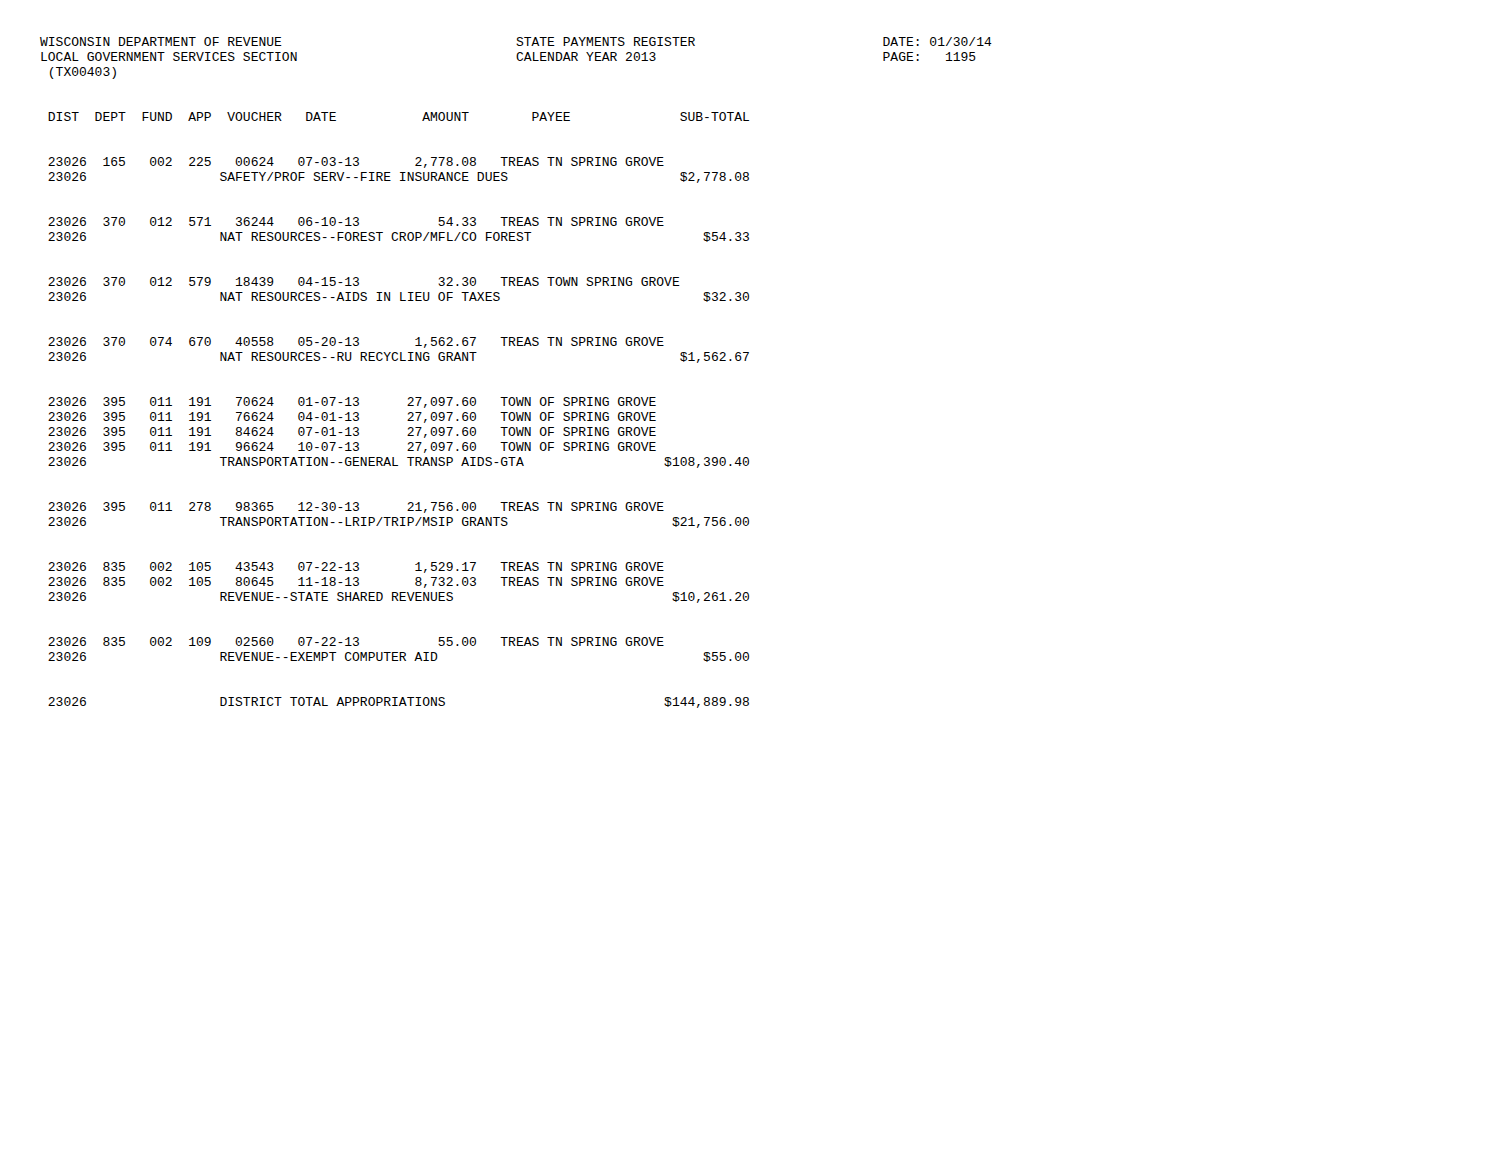WISCONSIN DEPARTMENT OF REVENUE STATE PAYMENTS REGISTER DATE: 01/30/14 LOCAL GOVERNMENT SERVICES SECTION CALENDAR YEAR 2013 PAGE: 1195 (TX00403) DIST DEPT FUND APP VOUCHER DATE AMOUNT PAYEE SUB-TOTAL 23026 165 002 225 00624 07-03-13 2,778.08 TREAS TN SPRING GROVE 23026 SAFETY/PROF SERV--FIRE INSURANCE DUES $2,778.08 23026 370 012 571 36244 06-10-13 54.33 TREAS TN SPRING GROVE 23026 NAT RESOURCES--FOREST CROP/MFL/CO FOREST $54.33 23026 370 012 579 18439 04-15-13 32.30 TREAS TOWN SPRING GROVE 23026 NAT RESOURCES--AIDS IN LIEU OF TAXES $32.30 23026 370 074 670 40558 05-20-13 1,562.67 TREAS TN SPRING GROVE 23026 NAT RESOURCES--RU RECYCLING GRANT $1,562.67 23026 395 011 191 70624 01-07-13 27,097.60 TOWN OF SPRING GROVE 23026 395 011 191 76624 04-01-13 27,097.60 TOWN OF SPRING GROVE 23026 395 011 191 84624 07-01-13 27,097.60 TOWN OF SPRING GROVE 23026 395 011 191 96624 10-07-13 27,097.60 TOWN OF SPRING GROVE 23026 TRANSPORTATION--GENERAL TRANSP AIDS-GTA $108,390.40 23026 395 011 278 98365 12-30-13 21,756.00 TREAS TN SPRING GROVE 23026 TRANSPORTATION--LRIP/TRIP/MSIP GRANTS $21,756.00 23026 835 002 105 43543 07-22-13 1,529.17 TREAS TN SPRING GROVE 23026 835 002 105 80645 11-18-13 8,732.03 TREAS TN SPRING GROVE 23026 REVENUE--STATE SHARED REVENUES $10,261.20 23026 835 002 109 02560 07-22-13 55.00 TREAS TN SPRING GROVE 23026 REVENUE--EXEMPT COMPUTER AID $55.00 23026 DISTRICT TOTAL APPROPRIATIONS $144,889.98